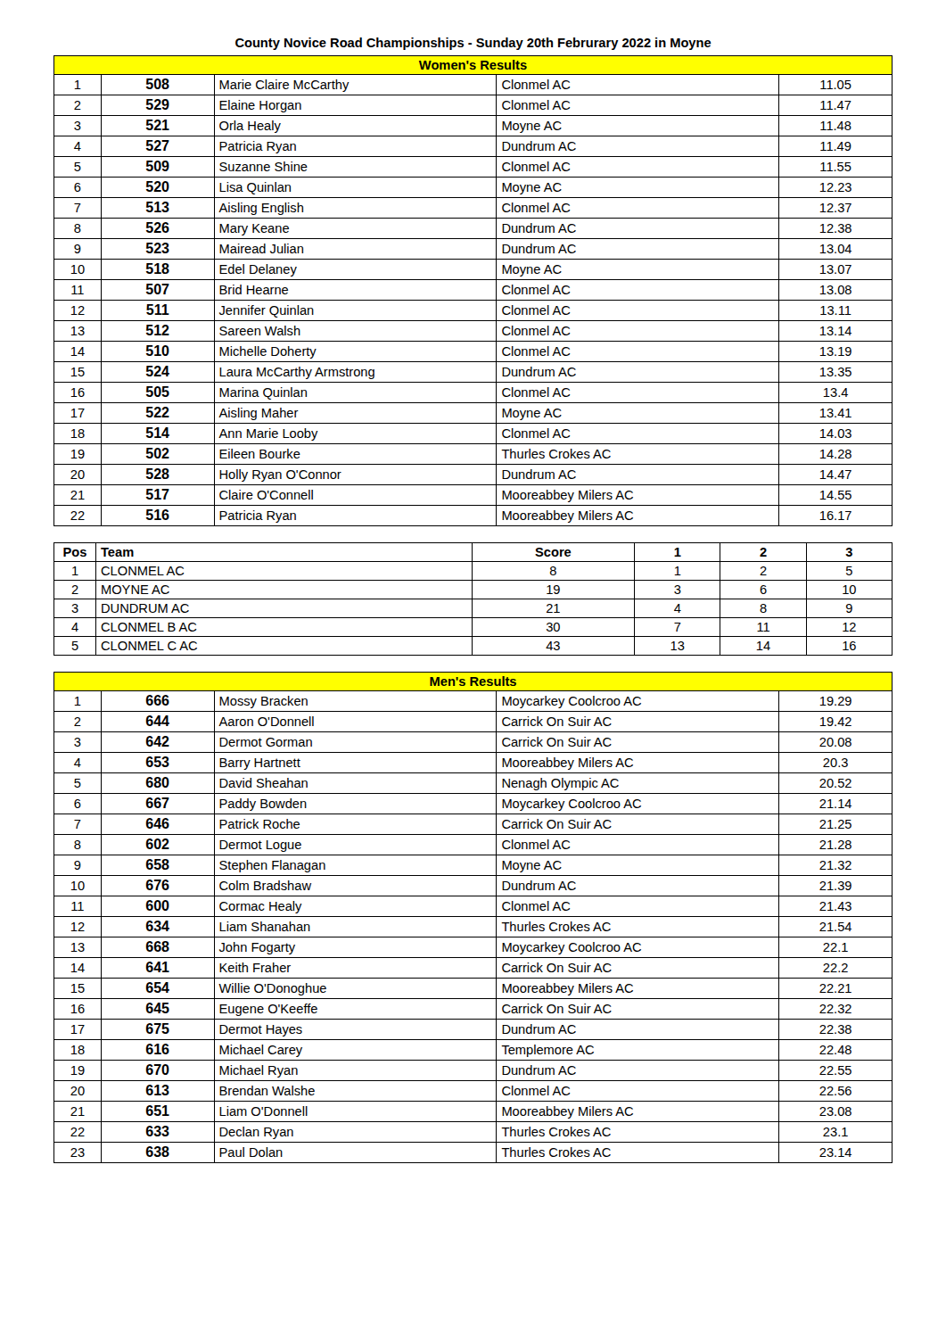County Novice Road Championships - Sunday 20th Februrary 2022 in Moyne
| Women's Results |
| 1 | 508 | Marie Claire McCarthy | Clonmel AC | 11.05 |
| 2 | 529 | Elaine Horgan | Clonmel AC | 11.47 |
| 3 | 521 | Orla Healy | Moyne AC | 11.48 |
| 4 | 527 | Patricia Ryan | Dundrum AC | 11.49 |
| 5 | 509 | Suzanne Shine | Clonmel AC | 11.55 |
| 6 | 520 | Lisa Quinlan | Moyne AC | 12.23 |
| 7 | 513 | Aisling English | Clonmel AC | 12.37 |
| 8 | 526 | Mary Keane | Dundrum AC | 12.38 |
| 9 | 523 | Mairead Julian | Dundrum AC | 13.04 |
| 10 | 518 | Edel Delaney | Moyne AC | 13.07 |
| 11 | 507 | Brid Hearne | Clonmel AC | 13.08 |
| 12 | 511 | Jennifer Quinlan | Clonmel AC | 13.11 |
| 13 | 512 | Sareen Walsh | Clonmel AC | 13.14 |
| 14 | 510 | Michelle Doherty | Clonmel AC | 13.19 |
| 15 | 524 | Laura McCarthy Armstrong | Dundrum AC | 13.35 |
| 16 | 505 | Marina Quinlan | Clonmel AC | 13.4 |
| 17 | 522 | Aisling Maher | Moyne AC | 13.41 |
| 18 | 514 | Ann Marie Looby | Clonmel AC | 14.03 |
| 19 | 502 | Eileen Bourke | Thurles Crokes AC | 14.28 |
| 20 | 528 | Holly Ryan O'Connor | Dundrum AC | 14.47 |
| 21 | 517 | Claire O'Connell | Mooreabbey Milers AC | 14.55 |
| 22 | 516 | Patricia Ryan | Mooreabbey Milers AC | 16.17 |
| Pos | Team | Score | 1 | 2 | 3 |
| 1 | CLONMEL AC | 8 | 1 | 2 | 5 |
| 2 | MOYNE AC | 19 | 3 | 6 | 10 |
| 3 | DUNDRUM AC | 21 | 4 | 8 | 9 |
| 4 | CLONMEL B AC | 30 | 7 | 11 | 12 |
| 5 | CLONMEL C AC | 43 | 13 | 14 | 16 |
| Men's Results |
| 1 | 666 | Mossy Bracken | Moycarkey Coolcroo AC | 19.29 |
| 2 | 644 | Aaron O'Donnell | Carrick On Suir AC | 19.42 |
| 3 | 642 | Dermot Gorman | Carrick On Suir AC | 20.08 |
| 4 | 653 | Barry Hartnett | Mooreabbey Milers AC | 20.3 |
| 5 | 680 | David Sheahan | Nenagh Olympic AC | 20.52 |
| 6 | 667 | Paddy Bowden | Moycarkey Coolcroo AC | 21.14 |
| 7 | 646 | Patrick Roche | Carrick On Suir AC | 21.25 |
| 8 | 602 | Dermot Logue | Clonmel AC | 21.28 |
| 9 | 658 | Stephen Flanagan | Moyne AC | 21.32 |
| 10 | 676 | Colm Bradshaw | Dundrum AC | 21.39 |
| 11 | 600 | Cormac Healy | Clonmel AC | 21.43 |
| 12 | 634 | Liam Shanahan | Thurles Crokes AC | 21.54 |
| 13 | 668 | John Fogarty | Moycarkey Coolcroo AC | 22.1 |
| 14 | 641 | Keith Fraher | Carrick On Suir AC | 22.2 |
| 15 | 654 | Willie O'Donoghue | Mooreabbey Milers AC | 22.21 |
| 16 | 645 | Eugene O'Keeffe | Carrick On Suir AC | 22.32 |
| 17 | 675 | Dermot Hayes | Dundrum AC | 22.38 |
| 18 | 616 | Michael Carey | Templemore AC | 22.48 |
| 19 | 670 | Michael Ryan | Dundrum AC | 22.55 |
| 20 | 613 | Brendan Walshe | Clonmel AC | 22.56 |
| 21 | 651 | Liam O'Donnell | Mooreabbey Milers AC | 23.08 |
| 22 | 633 | Declan Ryan | Thurles Crokes AC | 23.1 |
| 23 | 638 | Paul Dolan | Thurles Crokes AC | 23.14 |